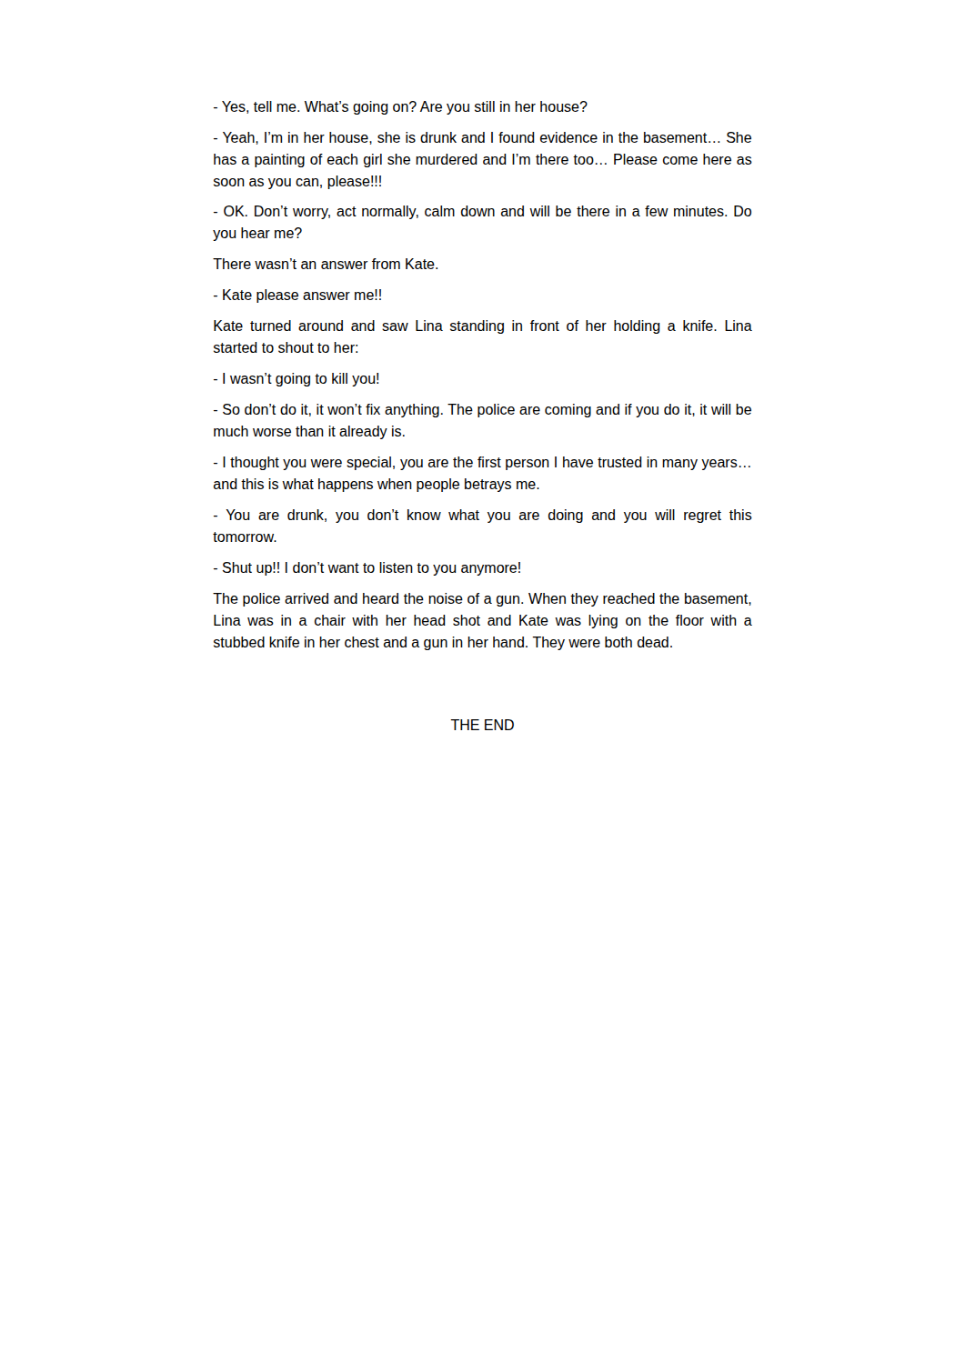- Yes, tell me. What’s going on? Are you still in her house?
- Yeah, I’m in her house, she is drunk and I found evidence in the basement… She has a painting of each girl she murdered and I’m there too… Please come here as soon as you can, please!!!
- OK. Don’t worry, act normally, calm down and will be there in a few minutes. Do you hear me?
There wasn’t an answer from Kate.
- Kate please answer me!!
Kate turned around and saw Lina standing in front of her holding a knife. Lina started to shout to her:
- I wasn’t going to kill you!
- So don’t do it, it won’t fix anything. The police are coming and if you do it, it will be much worse than it already is.
- I thought you were special, you are the first person I have trusted in many years… and this is what happens when people betrays me.
- You are drunk, you don’t know what you are doing and you will regret this tomorrow.
- Shut up!! I don’t want to listen to you anymore!
The police arrived and heard the noise of a gun. When they reached the basement, Lina was in a chair with her head shot and Kate was lying on the floor with a stubbed knife in her chest and a gun in her hand. They were both dead.
THE END